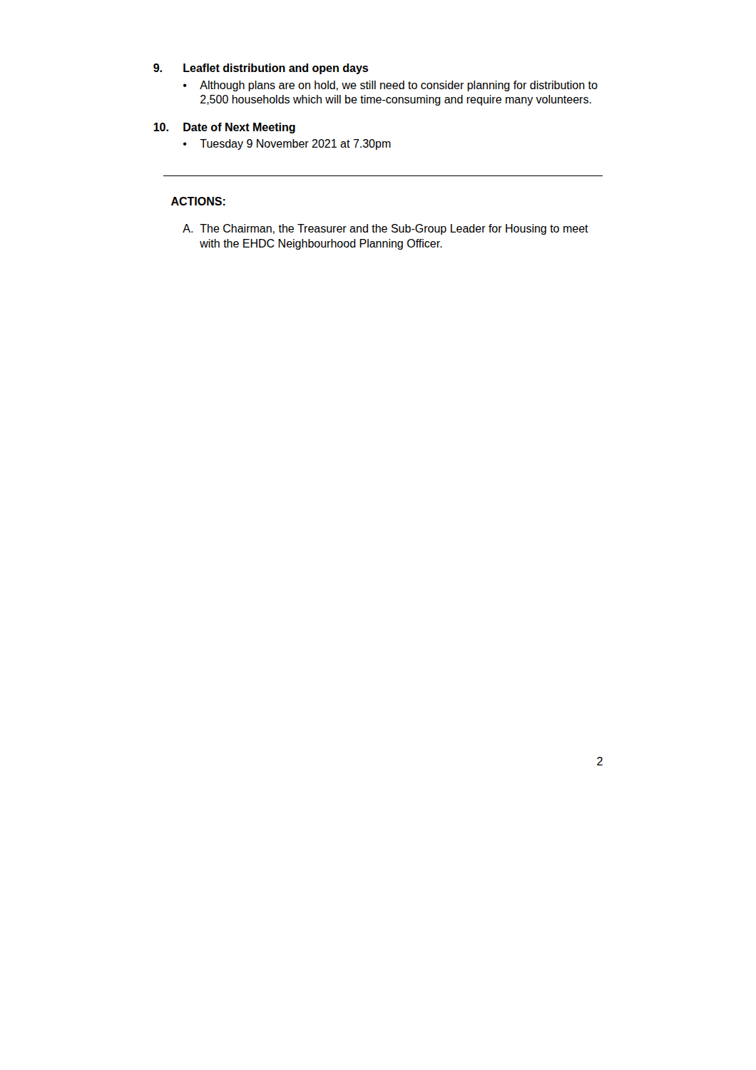9. Leaflet distribution and open days
Although plans are on hold, we still need to consider planning for distribution to 2,500 households which will be time-consuming and require many volunteers.
10. Date of Next Meeting
Tuesday 9 November 2021 at 7.30pm
ACTIONS:
A. The Chairman, the Treasurer and the Sub-Group Leader for Housing to meet with the EHDC Neighbourhood Planning Officer.
2